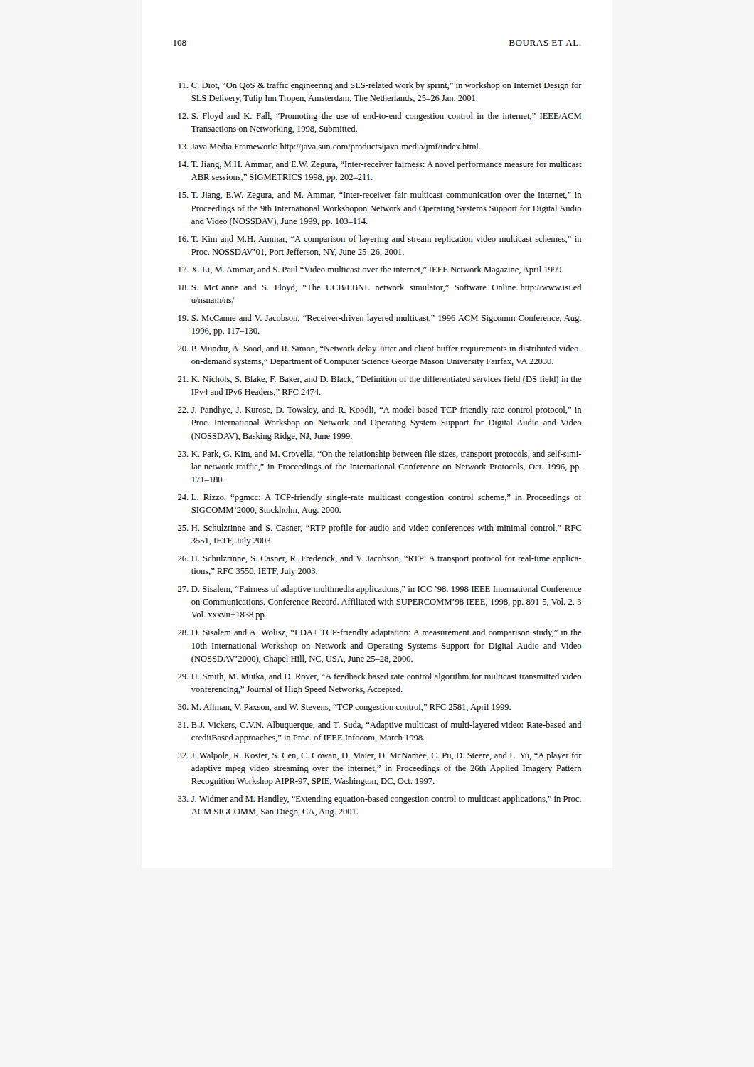108 BOURAS ET AL.
11. C. Diot, “On QoS & traffic engineering and SLS-related work by sprint,” in workshop on Internet Design for SLS Delivery, Tulip Inn Tropen, Amsterdam, The Netherlands, 25–26 Jan. 2001.
12. S. Floyd and K. Fall, “Promoting the use of end-to-end congestion control in the internet,” IEEE/ACM Transactions on Networking, 1998, Submitted.
13. Java Media Framework: http://java.sun.com/products/java-media/jmf/index.html.
14. T. Jiang, M.H. Ammar, and E.W. Zegura, “Inter-receiver fairness: A novel performance measure for multicast ABR sessions,” SIGMETRICS 1998, pp. 202–211.
15. T. Jiang, E.W. Zegura, and M. Ammar, “Inter-receiver fair multicast communication over the internet,” in Proceedings of the 9th International Workshopon Network and Operating Systems Support for Digital Audio and Video (NOSSDAV), June 1999, pp. 103–114.
16. T. Kim and M.H. Ammar, “A comparison of layering and stream replication video multicast schemes,” in Proc. NOSSDAV’01, Port Jefferson, NY, June 25–26, 2001.
17. X. Li, M. Ammar, and S. Paul “Video multicast over the internet,” IEEE Network Magazine, April 1999.
18. S. McCanne and S. Floyd, “The UCB/LBNL network simulator,” Software Online. http://www.isi.edu/nsnam/ns/
19. S. McCanne and V. Jacobson, “Receiver-driven layered multicast,” 1996 ACM Sigcomm Conference, Aug. 1996, pp. 117–130.
20. P. Mundur, A. Sood, and R. Simon, “Network delay Jitter and client buffer requirements in distributed video-on-demand systems,” Department of Computer Science George Mason University Fairfax, VA 22030.
21. K. Nichols, S. Blake, F. Baker, and D. Black, “Definition of the differentiated services field (DS field) in the IPv4 and IPv6 Headers,” RFC 2474.
22. J. Pandhye, J. Kurose, D. Towsley, and R. Koodli, “A model based TCP-friendly rate control protocol,” in Proc. International Workshop on Network and Operating System Support for Digital Audio and Video (NOSSDAV), Basking Ridge, NJ, June 1999.
23. K. Park, G. Kim, and M. Crovella, “On the relationship between file sizes, transport protocols, and self-similar network traffic,” in Proceedings of the International Conference on Network Protocols, Oct. 1996, pp. 171–180.
24. L. Rizzo, “pgmcc: A TCP-friendly single-rate multicast congestion control scheme,” in Proceedings of SIGCOMM’2000, Stockholm, Aug. 2000.
25. H. Schulzrinne and S. Casner, “RTP profile for audio and video conferences with minimal control,” RFC 3551, IETF, July 2003.
26. H. Schulzrinne, S. Casner, R. Frederick, and V. Jacobson, “RTP: A transport protocol for real-time applications,” RFC 3550, IETF, July 2003.
27. D. Sisalem, “Fairness of adaptive multimedia applications,” in ICC ’98. 1998 IEEE International Conference on Communications. Conference Record. Affiliated with SUPERCOMM’98 IEEE, 1998, pp. 891-5, Vol. 2. 3 Vol. xxxvii+1838 pp.
28. D. Sisalem and A. Wolisz, “LDA+ TCP-friendly adaptation: A measurement and comparison study,” in the 10th International Workshop on Network and Operating Systems Support for Digital Audio and Video (NOSSDAV’2000), Chapel Hill, NC, USA, June 25–28, 2000.
29. H. Smith, M. Mutka, and D. Rover, “A feedback based rate control algorithm for multicast transmitted video vonferencing,” Journal of High Speed Networks, Accepted.
30. M. Allman, V. Paxson, and W. Stevens, “TCP congestion control,” RFC 2581, April 1999.
31. B.J. Vickers, C.V.N. Albuquerque, and T. Suda, “Adaptive multicast of multi-layered video: Rate-based and creditBased approaches,” in Proc. of IEEE Infocom, March 1998.
32. J. Walpole, R. Koster, S. Cen, C. Cowan, D. Maier, D. McNamee, C. Pu, D. Steere, and L. Yu, “A player for adaptive mpeg video streaming over the internet,” in Proceedings of the 26th Applied Imagery Pattern Recognition Workshop AIPR-97, SPIE, Washington, DC, Oct. 1997.
33. J. Widmer and M. Handley, “Extending equation-based congestion control to multicast applications,” in Proc. ACM SIGCOMM, San Diego, CA, Aug. 2001.